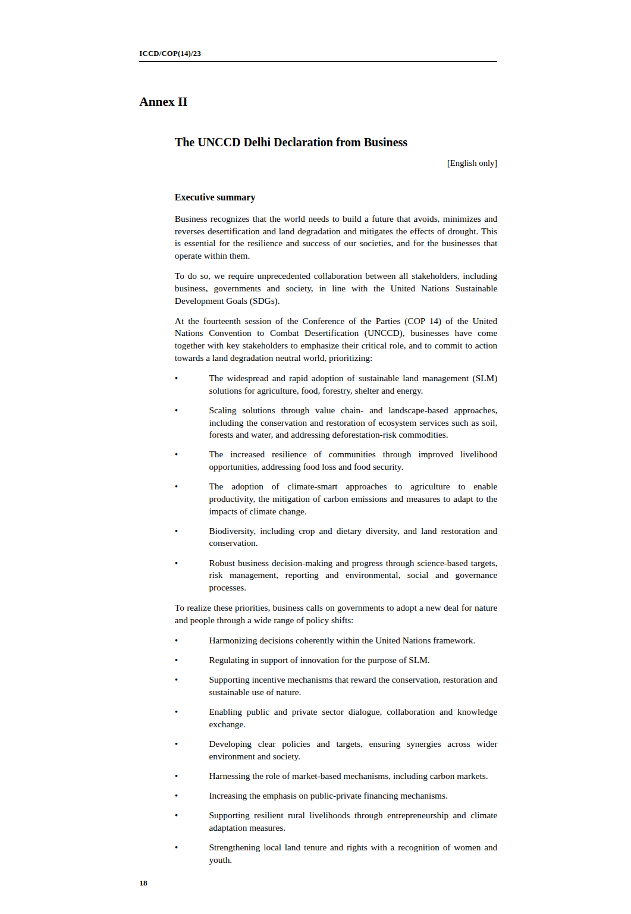ICCD/COP(14)/23
Annex II
The UNCCD Delhi Declaration from Business
[English only]
Executive summary
Business recognizes that the world needs to build a future that avoids, minimizes and reverses desertification and land degradation and mitigates the effects of drought. This is essential for the resilience and success of our societies, and for the businesses that operate within them.
To do so, we require unprecedented collaboration between all stakeholders, including business, governments and society, in line with the United Nations Sustainable Development Goals (SDGs).
At the fourteenth session of the Conference of the Parties (COP 14) of the United Nations Convention to Combat Desertification (UNCCD), businesses have come together with key stakeholders to emphasize their critical role, and to commit to action towards a land degradation neutral world, prioritizing:
The widespread and rapid adoption of sustainable land management (SLM) solutions for agriculture, food, forestry, shelter and energy.
Scaling solutions through value chain- and landscape-based approaches, including the conservation and restoration of ecosystem services such as soil, forests and water, and addressing deforestation-risk commodities.
The increased resilience of communities through improved livelihood opportunities, addressing food loss and food security.
The adoption of climate-smart approaches to agriculture to enable productivity, the mitigation of carbon emissions and measures to adapt to the impacts of climate change.
Biodiversity, including crop and dietary diversity, and land restoration and conservation.
Robust business decision-making and progress through science-based targets, risk management, reporting and environmental, social and governance processes.
To realize these priorities, business calls on governments to adopt a new deal for nature and people through a wide range of policy shifts:
Harmonizing decisions coherently within the United Nations framework.
Regulating in support of innovation for the purpose of SLM.
Supporting incentive mechanisms that reward the conservation, restoration and sustainable use of nature.
Enabling public and private sector dialogue, collaboration and knowledge exchange.
Developing clear policies and targets, ensuring synergies across wider environment and society.
Harnessing the role of market-based mechanisms, including carbon markets.
Increasing the emphasis on public-private financing mechanisms.
Supporting resilient rural livelihoods through entrepreneurship and climate adaptation measures.
Strengthening local land tenure and rights with a recognition of women and youth.
18